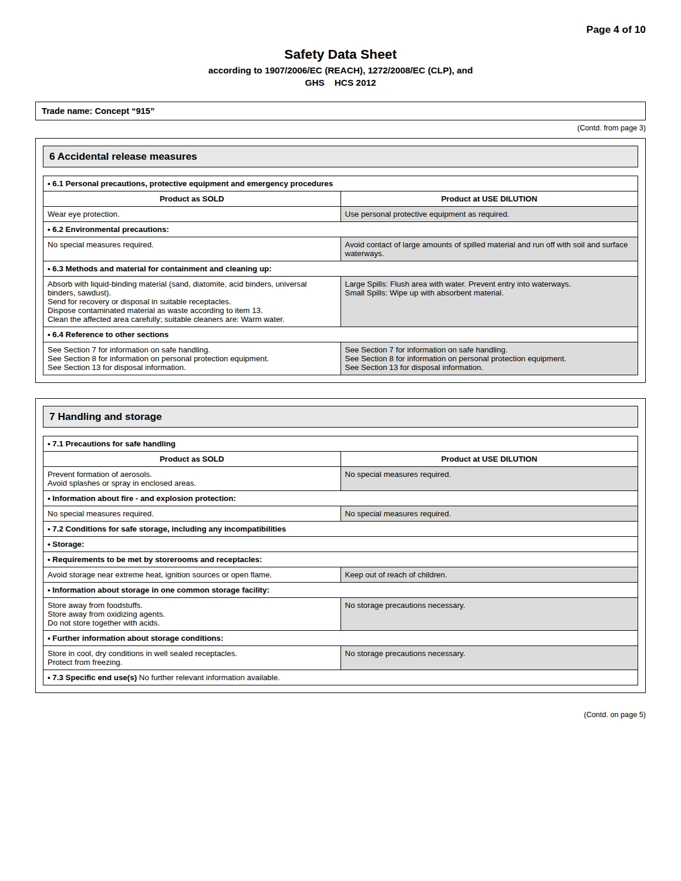Page 4 of 10
Safety Data Sheet
according to 1907/2006/EC (REACH), 1272/2008/EC (CLP), and
GHS HCS 2012
Trade name: Concept “915”
(Contd. from page 3)
6 Accidental release measures
| • 6.1 Personal precautions, protective equipment and emergency procedures |
| Product as SOLD | Product at USE DILUTION |
| Wear eye protection. | Use personal protective equipment as required. |
| • 6.2 Environmental precautions: |
| No special measures required. | Avoid contact of large amounts of spilled material and run off with soil and surface waterways. |
| • 6.3 Methods and material for containment and cleaning up: |
| Absorb with liquid-binding material (sand, diatomite, acid binders, universal binders, sawdust). Send for recovery or disposal in suitable receptacles. Dispose contaminated material as waste according to item 13. Clean the affected area carefully; suitable cleaners are: Warm water. | Large Spills: Flush area with water. Prevent entry into waterways. Small Spills: Wipe up with absorbent material. |
| • 6.4 Reference to other sections |
| See Section 7 for information on safe handling. See Section 8 for information on personal protection equipment. See Section 13 for disposal information. | See Section 7 for information on safe handling. See Section 8 for information on personal protection equipment. See Section 13 for disposal information. |
7 Handling and storage
| • 7.1 Precautions for safe handling |
| Product as SOLD | Product at USE DILUTION |
| Prevent formation of aerosols. Avoid splashes or spray in enclosed areas. | No special measures required. |
| • Information about fire - and explosion protection: |
| No special measures required. | No special measures required. |
| • 7.2 Conditions for safe storage, including any incompatibilities |
| • Storage: |
| • Requirements to be met by storerooms and receptacles: |
| Avoid storage near extreme heat, ignition sources or open flame. | Keep out of reach of children. |
| • Information about storage in one common storage facility: |
| Store away from foodstuffs. Store away from oxidizing agents. Do not store together with acids. | No storage precautions necessary. |
| • Further information about storage conditions: |
| Store in cool, dry conditions in well sealed receptacles. Protect from freezing. | No storage precautions necessary. |
| • 7.3 Specific end use(s) No further relevant information available. |
(Contd. on page 5)